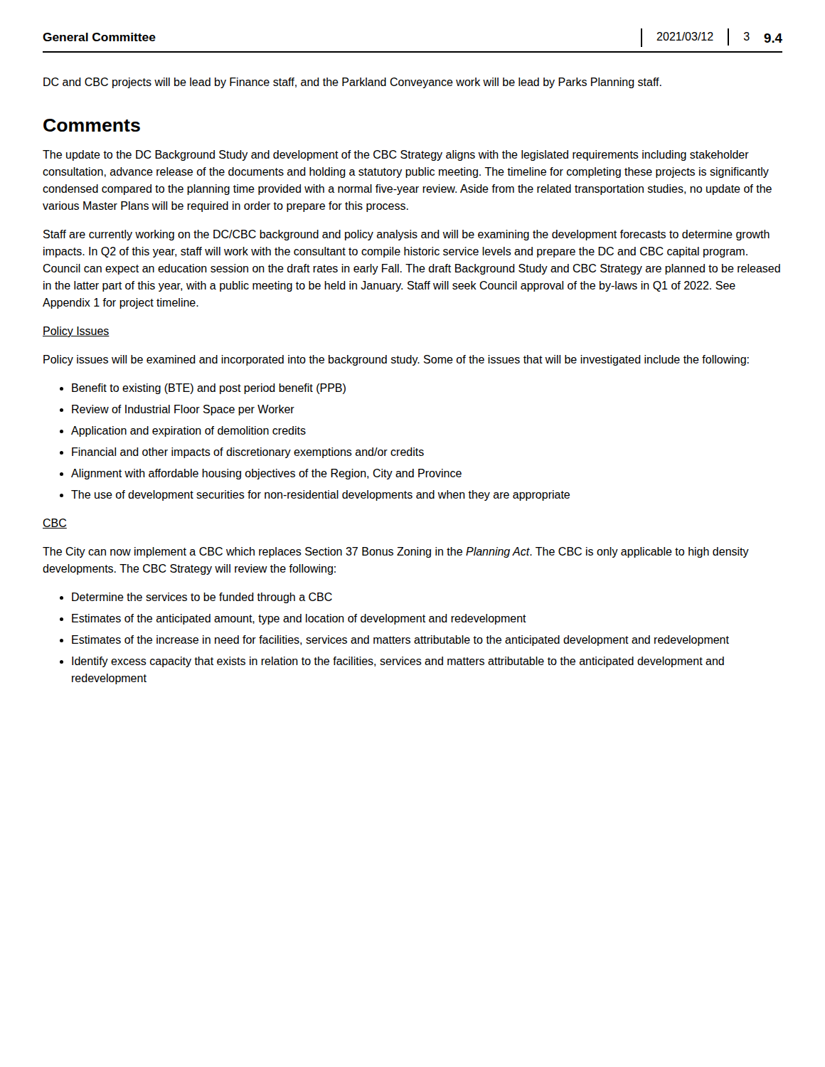General Committee
2021/03/12
3
9.4
DC and CBC projects will be lead by Finance staff, and the Parkland Conveyance work will be lead by Parks Planning staff.
Comments
The update to the DC Background Study and development of the CBC Strategy aligns with the legislated requirements including stakeholder consultation, advance release of the documents and holding a statutory public meeting. The timeline for completing these projects is significantly condensed compared to the planning time provided with a normal five-year review. Aside from the related transportation studies, no update of the various Master Plans will be required in order to prepare for this process.
Staff are currently working on the DC/CBC background and policy analysis and will be examining the development forecasts to determine growth impacts. In Q2 of this year, staff will work with the consultant to compile historic service levels and prepare the DC and CBC capital program. Council can expect an education session on the draft rates in early Fall. The draft Background Study and CBC Strategy are planned to be released in the latter part of this year, with a public meeting to be held in January. Staff will seek Council approval of the by-laws in Q1 of 2022. See Appendix 1 for project timeline.
Policy Issues
Policy issues will be examined and incorporated into the background study. Some of the issues that will be investigated include the following:
Benefit to existing (BTE) and post period benefit (PPB)
Review of Industrial Floor Space per Worker
Application and expiration of demolition credits
Financial and other impacts of discretionary exemptions and/or credits
Alignment with affordable housing objectives of the Region, City and Province
The use of development securities for non-residential developments and when they are appropriate
CBC
The City can now implement a CBC which replaces Section 37 Bonus Zoning in the Planning Act. The CBC is only applicable to high density developments. The CBC Strategy will review the following:
Determine the services to be funded through a CBC
Estimates of the anticipated amount, type and location of development and redevelopment
Estimates of the increase in need for facilities, services and matters attributable to the anticipated development and redevelopment
Identify excess capacity that exists in relation to the facilities, services and matters attributable to the anticipated development and redevelopment